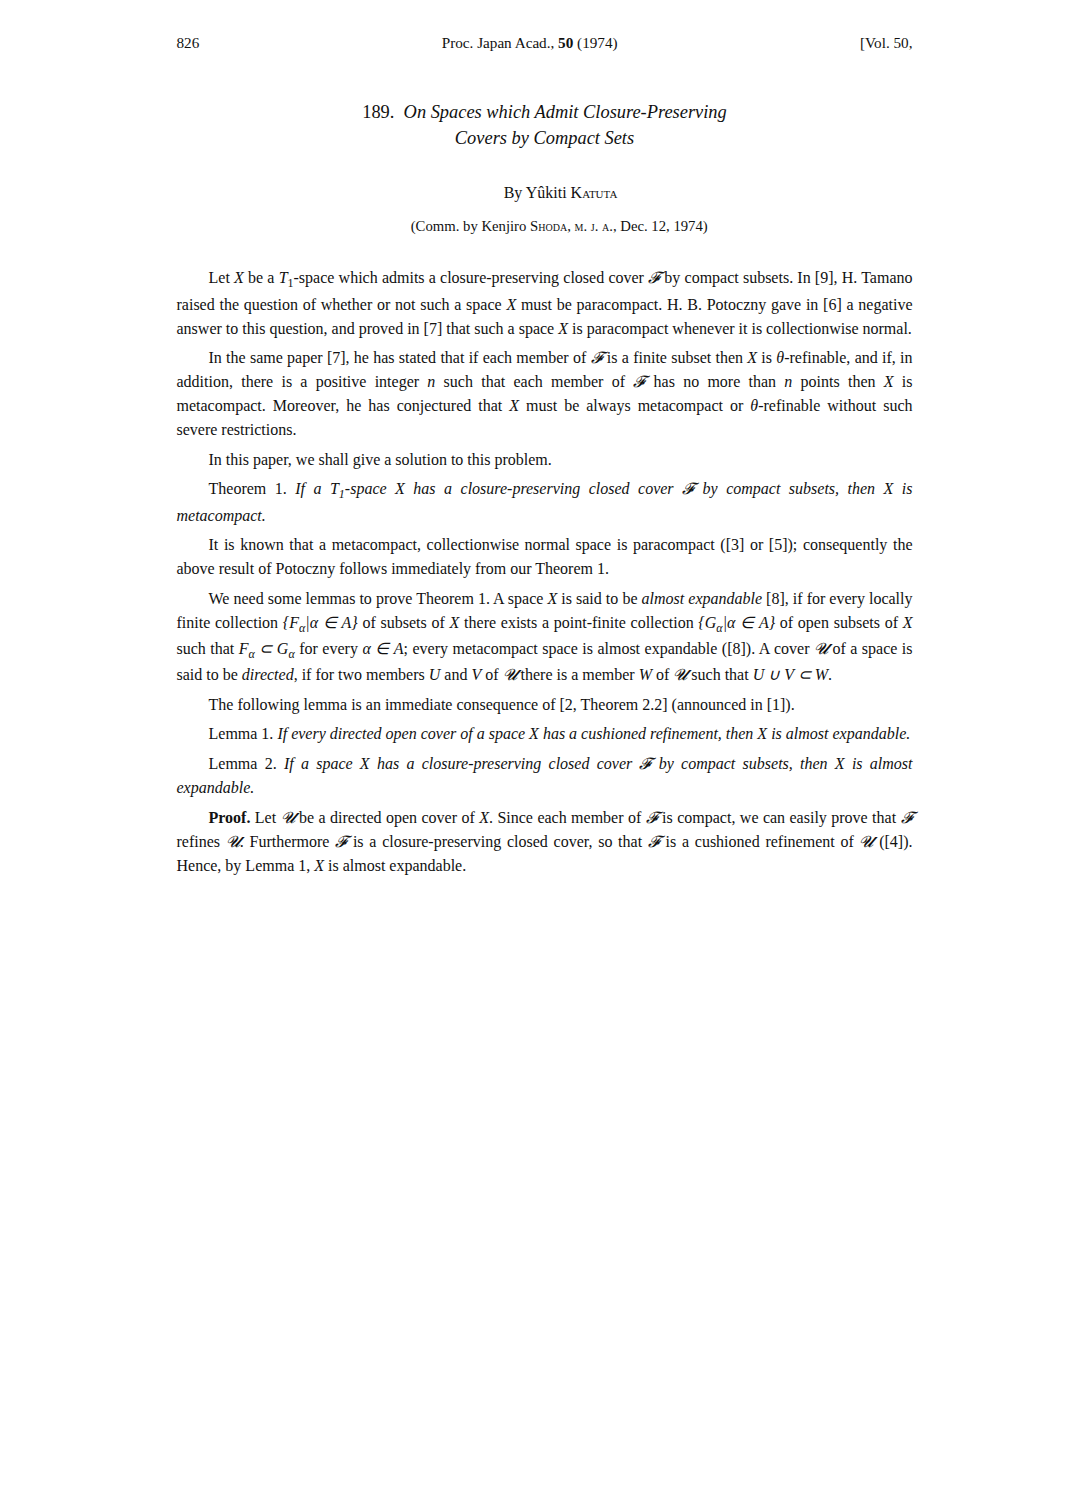826 Proc. Japan Acad., 50 (1974) [Vol. 50,
189. On Spaces which Admit Closure-Preserving
Covers by Compact Sets
By Yûkiti Katuta
(Comm. by Kenjiro Shoda, m. j. a., Dec. 12, 1974)
Let X be a T1-space which admits a closure-preserving closed cover 𝓕 by compact subsets. In [9], H. Tamano raised the question of whether or not such a space X must be paracompact. H. B. Potoczny gave in [6] a negative answer to this question, and proved in [7] that such a space X is paracompact whenever it is collectionwise normal.
In the same paper [7], he has stated that if each member of 𝓕 is a finite subset then X is θ-refinable, and if, in addition, there is a positive integer n such that each member of 𝓕 has no more than n points then X is metacompact. Moreover, he has conjectured that X must be always metacompact or θ-refinable without such severe restrictions.
In this paper, we shall give a solution to this problem.
Theorem 1. If a T1-space X has a closure-preserving closed cover 𝓕 by compact subsets, then X is metacompact.
It is known that a metacompact, collectionwise normal space is paracompact ([3] or [5]); consequently the above result of Potoczny follows immediately from our Theorem 1.
We need some lemmas to prove Theorem 1. A space X is said to be almost expandable [8], if for every locally finite collection {Fα|α ∈ A} of subsets of X there exists a point-finite collection {Gα|α ∈ A} of open subsets of X such that Fα ⊂ Gα for every α ∈ A; every metacompact space is almost expandable ([8]). A cover 𝓤 of a space is said to be directed, if for two members U and V of 𝓤 there is a member W of 𝓤 such that U ∪ V ⊂ W.
The following lemma is an immediate consequence of [2, Theorem 2.2] (announced in [1]).
Lemma 1. If every directed open cover of a space X has a cushioned refinement, then X is almost expandable.
Lemma 2. If a space X has a closure-preserving closed cover 𝓕 by compact subsets, then X is almost expandable.
Proof. Let 𝓤 be a directed open cover of X. Since each member of 𝓕 is compact, we can easily prove that 𝓕 refines 𝓤. Furthermore 𝓕 is a closure-preserving closed cover, so that 𝓕 is a cushioned refinement of 𝓤 ([4]). Hence, by Lemma 1, X is almost expandable.